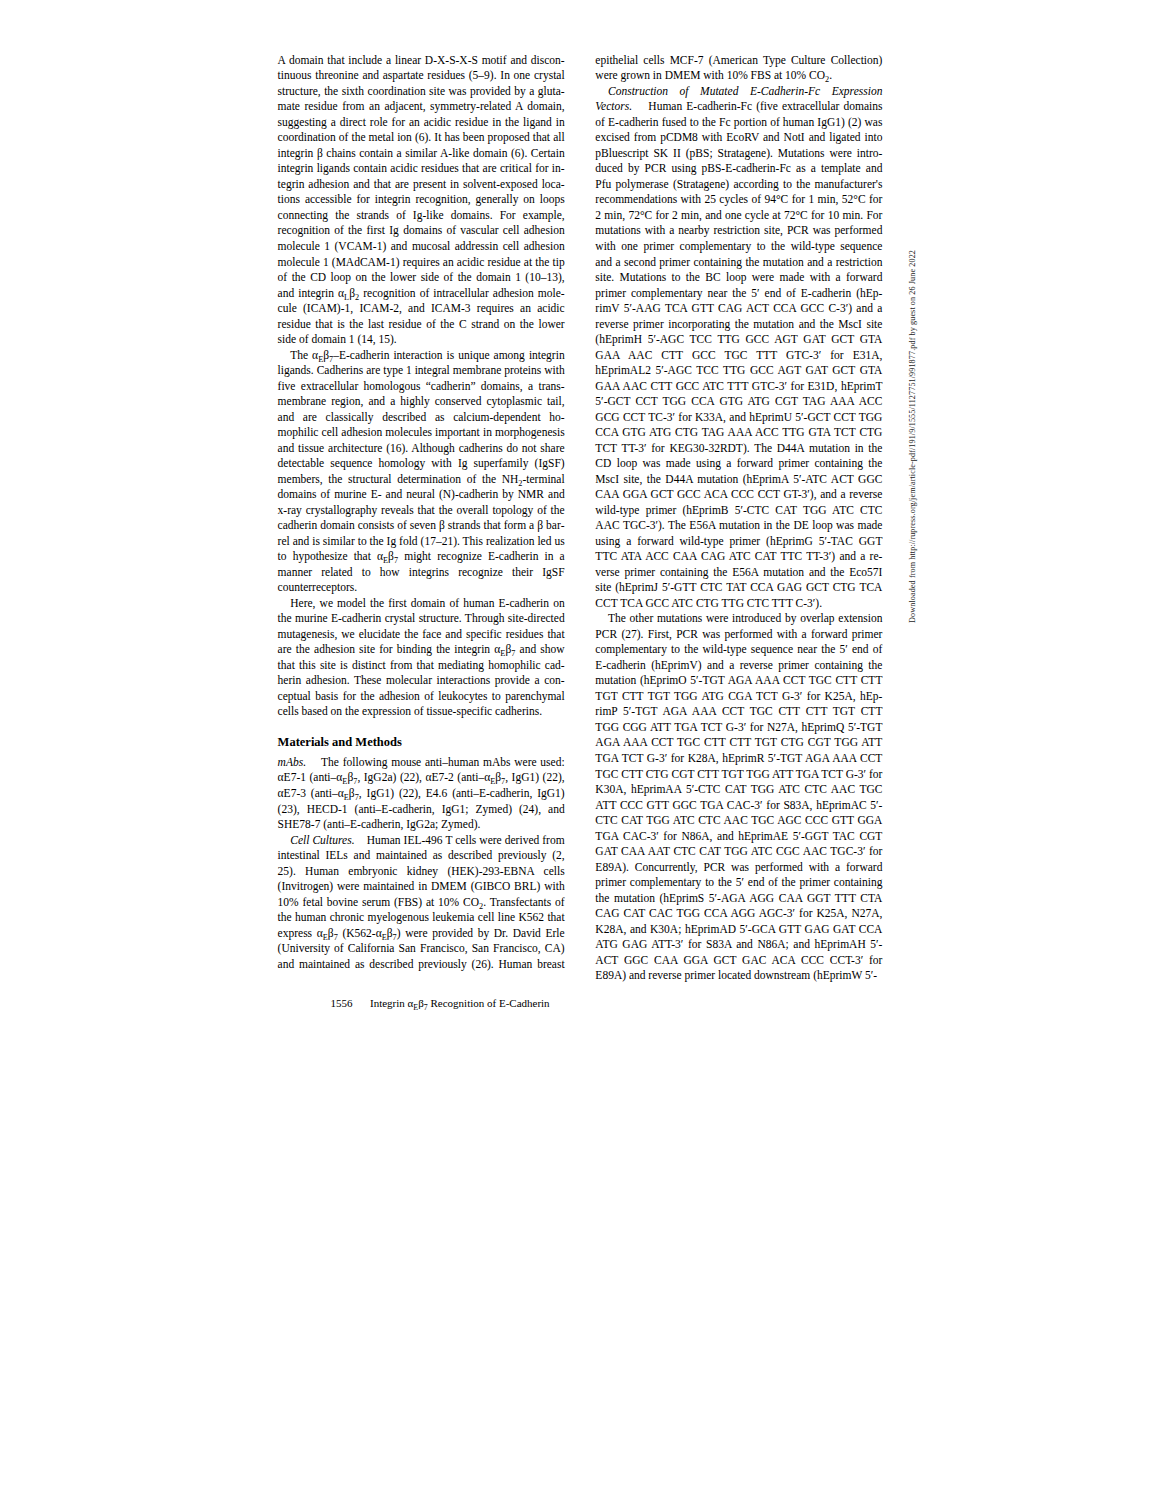Downloaded from http://rupress.org/jem/article-pdf/191/9/1555/1127751/991877.pdf by guest on 26 June 2022
A domain that include a linear D-X-S-X-S motif and discontinuous threonine and aspartate residues (5–9). In one crystal structure, the sixth coordination site was provided by a glutamate residue from an adjacent, symmetry-related A domain, suggesting a direct role for an acidic residue in the ligand in coordination of the metal ion (6). It has been proposed that all integrin β chains contain a similar A-like domain (6). Certain integrin ligands contain acidic residues that are critical for integrin adhesion and that are present in solvent-exposed locations accessible for integrin recognition, generally on loops connecting the strands of Ig-like domains. For example, recognition of the first Ig domains of vascular cell adhesion molecule 1 (VCAM-1) and mucosal addressin cell adhesion molecule 1 (MAdCAM-1) requires an acidic residue at the tip of the CD loop on the lower side of the domain 1 (10–13), and integrin αLβ2 recognition of intracellular adhesion molecule (ICAM)-1, ICAM-2, and ICAM-3 requires an acidic residue that is the last residue of the C strand on the lower side of domain 1 (14, 15).
The αEβ7–E-cadherin interaction is unique among integrin ligands. Cadherins are type 1 integral membrane proteins with five extracellular homologous “cadherin” domains, a transmembrane region, and a highly conserved cytoplasmic tail, and are classically described as calcium-dependent homophilic cell adhesion molecules important in morphogenesis and tissue architecture (16). Although cadherins do not share detectable sequence homology with Ig superfamily (IgSF) members, the structural determination of the NH2-terminal domains of murine E- and neural (N)-cadherin by NMR and x-ray crystallography reveals that the overall topology of the cadherin domain consists of seven β strands that form a β barrel and is similar to the Ig fold (17–21). This realization led us to hypothesize that αEβ7 might recognize E-cadherin in a manner related to how integrins recognize their IgSF counterreceptors.
Here, we model the first domain of human E-cadherin on the murine E-cadherin crystal structure. Through site-directed mutagenesis, we elucidate the face and specific residues that are the adhesion site for binding the integrin αEβ7 and show that this site is distinct from that mediating homophilic cadherin adhesion. These molecular interactions provide a conceptual basis for the adhesion of leukocytes to parenchymal cells based on the expression of tissue-specific cadherins.
Materials and Methods
mAbs. The following mouse anti–human mAbs were used: αE7-1 (anti–αEβ7, IgG2a) (22), αE7-2 (anti–αEβ7, IgG1) (22), αE7-3 (anti–αEβ7, IgG1) (22), E4.6 (anti–E-cadherin, IgG1) (23), HECD-1 (anti–E-cadherin, IgG1; Zymed) (24), and SHE78-7 (anti–E-cadherin, IgG2a; Zymed).
Cell Cultures. Human IEL-496 T cells were derived from intestinal IELs and maintained as described previously (2, 25). Human embryonic kidney (HEK)-293-EBNA cells (Invitrogen) were maintained in DMEM (GIBCO BRL) with 10% fetal bovine serum (FBS) at 10% CO2. Transfectants of the human chronic myelogenous leukemia cell line K562 that express αEβ7 (K562-αEβ7) were provided by Dr. David Erle (University of California San Francisco, San Francisco, CA) and maintained as described previously (26). Human breast epithelial cells MCF-7 (American Type Culture Collection) were grown in DMEM with 10% FBS at 10% CO2.
Construction of Mutated E-Cadherin-Fc Expression Vectors. Human E-cadherin-Fc (five extracellular domains of E-cadherin fused to the Fc portion of human IgG1) (2) was excised from pCDM8 with EcoRV and NotI and ligated into pBluescript SK II (pBS; Stratagene). Mutations were introduced by PCR using pBS-E-cadherin-Fc as a template and Pfu polymerase (Stratagene) according to the manufacturer's recommendations with 25 cycles of 94°C for 1 min, 52°C for 2 min, 72°C for 2 min, and one cycle at 72°C for 10 min. For mutations with a nearby restriction site, PCR was performed with one primer complementary to the wild-type sequence and a second primer containing the mutation and a restriction site. Mutations to the BC loop were made with a forward primer complementary near the 5′ end of E-cadherin (hEprimV 5′-AAG TCA GTT CAG ACT CCA GCC C-3′) and a reverse primer incorporating the mutation and the MscI site (hEprimH 5′-AGC TCC TTG GCC AGT GAT GCT GTA GAA AAC CTT GCC TGC TTT GTC-3′ for E31A, hEprimAL2 5′-AGC TCC TTG GCC AGT GAT GCT GTA GAA AAC CTT GCC ATC TTT GTC-3′ for E31D, hEprimT 5′-GCT CCT TGG CCA GTG ATG CGT TAG AAA ACC GCG CCT TC-3′ for K33A, and hEprimU 5′-GCT CCT TGG CCA GTG ATG CTG TAG AAA ACC TTG GTA TCT CTG TCT TT-3′ for KEG30-32RDT). The D44A mutation in the CD loop was made using a forward primer containing the MscI site, the D44A mutation (hEprimA 5′-ATC ACT GGC CAA GGA GCT GCC ACA CCC CCT GT-3′), and a reverse wild-type primer (hEprimB 5′-CTC CAT TGG ATC CTC AAC TGC-3′). The E56A mutation in the DE loop was made using a forward wild-type primer (hEprimG 5′-TAC GGT TTC ATA ACC CAA CAG ATC CAT TTC TT-3′) and a reverse primer containing the E56A mutation and the Eco57I site (hEprimJ 5′-GTT CTC TAT CCA GAG GCT CTG TCA CCT TCA GCC ATC CTG TTG CTC TTT C-3′).
The other mutations were introduced by overlap extension PCR (27). First, PCR was performed with a forward primer complementary to the wild-type sequence near the 5′ end of E-cadherin (hEprimV) and a reverse primer containing the mutation (hEprimO 5′-TGT AGA AAA CCT TGC CTT CTT TGT CTT TGT TGG ATG CGA TCT G-3′ for K25A, hEprimP 5′-TGT AGA AAA CCT TGC CTT CTT TGT CTT TGG CGG ATT TGA TCT G-3′ for N27A, hEprimQ 5′-TGT AGA AAA CCT TGC CTT CTT TGT CTG CGT TGG ATT TGA TCT G-3′ for K28A, hEprimR 5′-TGT AGA AAA CCT TGC CTT CTG CGT CTT TGT TGG ATT TGA TCT G-3′ for K30A, hEprimAA 5′-CTC CAT TGG ATC CTC AAC TGC ATT CCC GTT GGC TGA CAC-3′ for S83A, hEprimAC 5′-CTC CAT TGG ATC CTC AAC TGC AGC CCC GTT GGA TGA CAC-3′ for N86A, and hEprimAE 5′-GGT TAC CGT GAT CAA AAT CTC CAT TGG ATC CGC AAC TGC-3′ for E89A). Concurrently, PCR was performed with a forward primer complementary to the 5′ end of the primer containing the mutation (hEprimS 5′-AGA AGG CAA GGT TTT CTA CAG CAT CAC TGG CCA AGG AGC-3′ for K25A, N27A, K28A, and K30A; hEprimAD 5′-GCA GTT GAG GAT CCA ATG GAG ATT-3′ for S83A and N86A; and hEprimAH 5′-ACT GGC CAA GGA GCT GAC ACA CCC CCT-3′ for E89A) and reverse primer located downstream (hEprimW 5′-
1556 Integrin αEβ7 Recognition of E-Cadherin